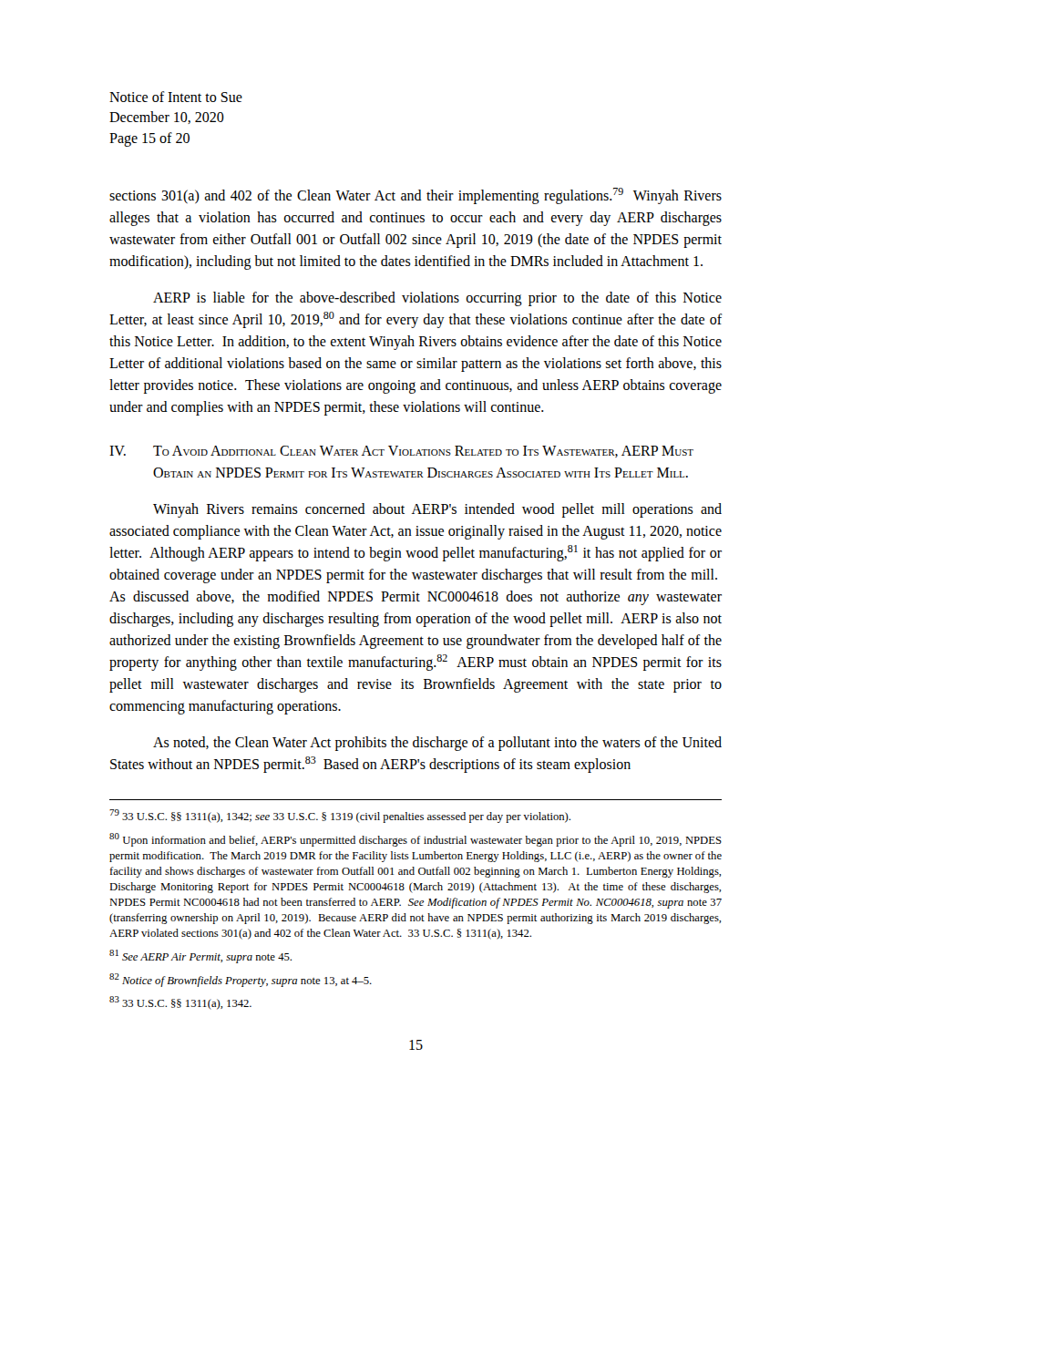Notice of Intent to Sue
December 10, 2020
Page 15 of 20
sections 301(a) and 402 of the Clean Water Act and their implementing regulations.79 Winyah Rivers alleges that a violation has occurred and continues to occur each and every day AERP discharges wastewater from either Outfall 001 or Outfall 002 since April 10, 2019 (the date of the NPDES permit modification), including but not limited to the dates identified in the DMRs included in Attachment 1.
AERP is liable for the above-described violations occurring prior to the date of this Notice Letter, at least since April 10, 2019,80 and for every day that these violations continue after the date of this Notice Letter. In addition, to the extent Winyah Rivers obtains evidence after the date of this Notice Letter of additional violations based on the same or similar pattern as the violations set forth above, this letter provides notice. These violations are ongoing and continuous, and unless AERP obtains coverage under and complies with an NPDES permit, these violations will continue.
IV.
To Avoid Additional Clean Water Act Violations Related to Its Wastewater, AERP Must Obtain an NPDES Permit for Its Wastewater Discharges Associated with Its Pellet Mill.
Winyah Rivers remains concerned about AERP's intended wood pellet mill operations and associated compliance with the Clean Water Act, an issue originally raised in the August 11, 2020, notice letter. Although AERP appears to intend to begin wood pellet manufacturing,81 it has not applied for or obtained coverage under an NPDES permit for the wastewater discharges that will result from the mill. As discussed above, the modified NPDES Permit NC0004618 does not authorize any wastewater discharges, including any discharges resulting from operation of the wood pellet mill. AERP is also not authorized under the existing Brownfields Agreement to use groundwater from the developed half of the property for anything other than textile manufacturing.82 AERP must obtain an NPDES permit for its pellet mill wastewater discharges and revise its Brownfields Agreement with the state prior to commencing manufacturing operations.
As noted, the Clean Water Act prohibits the discharge of a pollutant into the waters of the United States without an NPDES permit.83 Based on AERP's descriptions of its steam explosion
79 33 U.S.C. §§ 1311(a), 1342; see 33 U.S.C. § 1319 (civil penalties assessed per day per violation).
80 Upon information and belief, AERP's unpermitted discharges of industrial wastewater began prior to the April 10, 2019, NPDES permit modification. The March 2019 DMR for the Facility lists Lumberton Energy Holdings, LLC (i.e., AERP) as the owner of the facility and shows discharges of wastewater from Outfall 001 and Outfall 002 beginning on March 1. Lumberton Energy Holdings, Discharge Monitoring Report for NPDES Permit NC0004618 (March 2019) (Attachment 13). At the time of these discharges, NPDES Permit NC0004618 had not been transferred to AERP. See Modification of NPDES Permit No. NC0004618, supra note 37 (transferring ownership on April 10, 2019). Because AERP did not have an NPDES permit authorizing its March 2019 discharges, AERP violated sections 301(a) and 402 of the Clean Water Act. 33 U.S.C. § 1311(a), 1342.
81 See AERP Air Permit, supra note 45.
82 Notice of Brownfields Property, supra note 13, at 4–5.
83 33 U.S.C. §§ 1311(a), 1342.
15